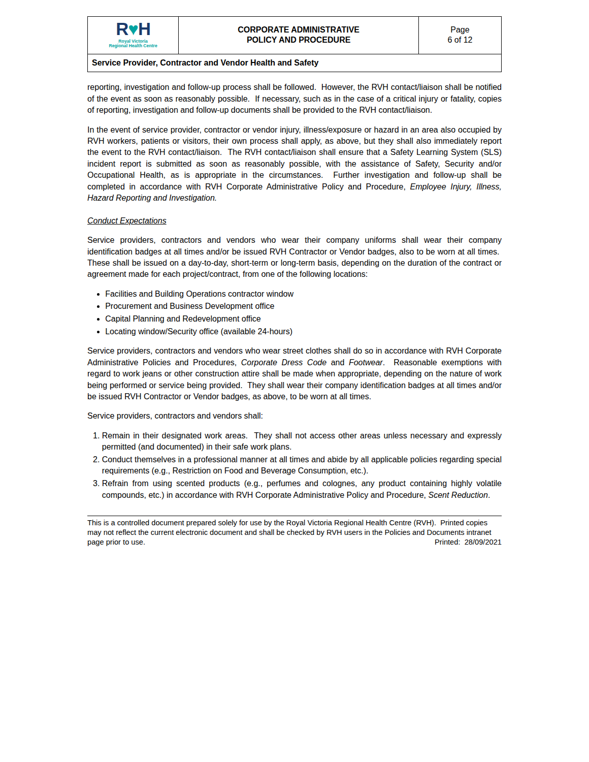| R ♥ H Royal Victoria Regional Health Centre | Corporate Administrative Policy and Procedure | Page 6 of 12 |
| Service Provider, Contractor and Vendor Health and Safety |
reporting, investigation and follow-up process shall be followed. However, the RVH contact/liaison shall be notified of the event as soon as reasonably possible. If necessary, such as in the case of a critical injury or fatality, copies of reporting, investigation and follow-up documents shall be provided to the RVH contact/liaison.
In the event of service provider, contractor or vendor injury, illness/exposure or hazard in an area also occupied by RVH workers, patients or visitors, their own process shall apply, as above, but they shall also immediately report the event to the RVH contact/liaison. The RVH contact/liaison shall ensure that a Safety Learning System (SLS) incident report is submitted as soon as reasonably possible, with the assistance of Safety, Security and/or Occupational Health, as is appropriate in the circumstances. Further investigation and follow-up shall be completed in accordance with RVH Corporate Administrative Policy and Procedure, Employee Injury, Illness, Hazard Reporting and Investigation.
Conduct Expectations
Service providers, contractors and vendors who wear their company uniforms shall wear their company identification badges at all times and/or be issued RVH Contractor or Vendor badges, also to be worn at all times. These shall be issued on a day-to-day, short-term or long-term basis, depending on the duration of the contract or agreement made for each project/contract, from one of the following locations:
Facilities and Building Operations contractor window
Procurement and Business Development office
Capital Planning and Redevelopment office
Locating window/Security office (available 24-hours)
Service providers, contractors and vendors who wear street clothes shall do so in accordance with RVH Corporate Administrative Policies and Procedures, Corporate Dress Code and Footwear. Reasonable exemptions with regard to work jeans or other construction attire shall be made when appropriate, depending on the nature of work being performed or service being provided. They shall wear their company identification badges at all times and/or be issued RVH Contractor or Vendor badges, as above, to be worn at all times.
Service providers, contractors and vendors shall:
Remain in their designated work areas. They shall not access other areas unless necessary and expressly permitted (and documented) in their safe work plans.
Conduct themselves in a professional manner at all times and abide by all applicable policies regarding special requirements (e.g., Restriction on Food and Beverage Consumption, etc.).
Refrain from using scented products (e.g., perfumes and colognes, any product containing highly volatile compounds, etc.) in accordance with RVH Corporate Administrative Policy and Procedure, Scent Reduction.
This is a controlled document prepared solely for use by the Royal Victoria Regional Health Centre (RVH). Printed copies may not reflect the current electronic document and shall be checked by RVH users in the Policies and Documents intranet page prior to use.Printed: 28/09/2021